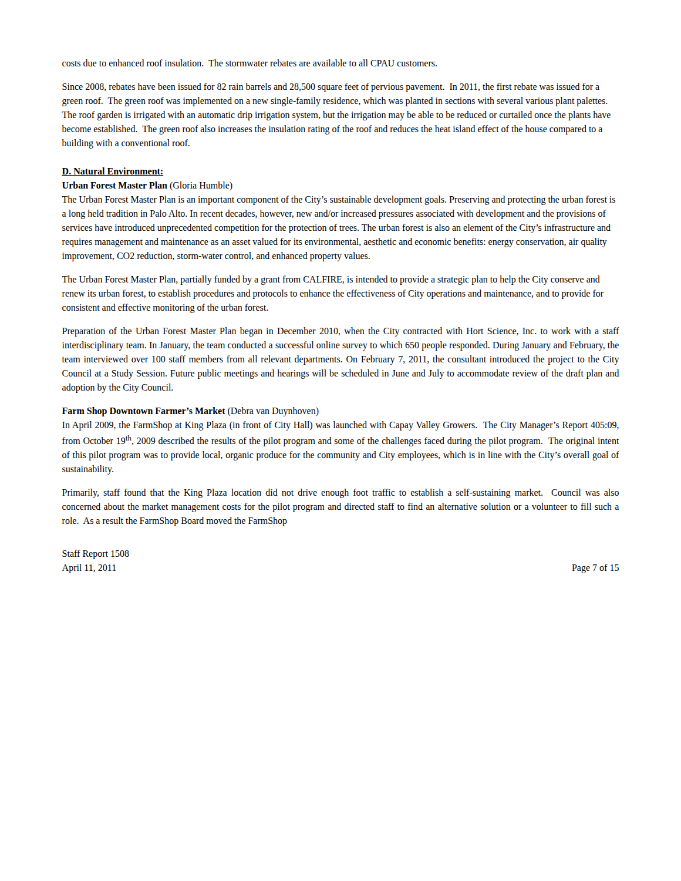costs due to enhanced roof insulation. The stormwater rebates are available to all CPAU customers.
Since 2008, rebates have been issued for 82 rain barrels and 28,500 square feet of pervious pavement. In 2011, the first rebate was issued for a green roof. The green roof was implemented on a new single-family residence, which was planted in sections with several various plant palettes. The roof garden is irrigated with an automatic drip irrigation system, but the irrigation may be able to be reduced or curtailed once the plants have become established. The green roof also increases the insulation rating of the roof and reduces the heat island effect of the house compared to a building with a conventional roof.
D. Natural Environment:
Urban Forest Master Plan (Gloria Humble)
The Urban Forest Master Plan is an important component of the City’s sustainable development goals. Preserving and protecting the urban forest is a long held tradition in Palo Alto. In recent decades, however, new and/or increased pressures associated with development and the provisions of services have introduced unprecedented competition for the protection of trees. The urban forest is also an element of the City’s infrastructure and requires management and maintenance as an asset valued for its environmental, aesthetic and economic benefits: energy conservation, air quality improvement, CO2 reduction, storm-water control, and enhanced property values.
The Urban Forest Master Plan, partially funded by a grant from CALFIRE, is intended to provide a strategic plan to help the City conserve and renew its urban forest, to establish procedures and protocols to enhance the effectiveness of City operations and maintenance, and to provide for consistent and effective monitoring of the urban forest.
Preparation of the Urban Forest Master Plan began in December 2010, when the City contracted with Hort Science, Inc. to work with a staff interdisciplinary team. In January, the team conducted a successful online survey to which 650 people responded. During January and February, the team interviewed over 100 staff members from all relevant departments. On February 7, 2011, the consultant introduced the project to the City Council at a Study Session. Future public meetings and hearings will be scheduled in June and July to accommodate review of the draft plan and adoption by the City Council.
Farm Shop Downtown Farmer’s Market (Debra van Duynhoven)
In April 2009, the FarmShop at King Plaza (in front of City Hall) was launched with Capay Valley Growers. The City Manager’s Report 405:09, from October 19th, 2009 described the results of the pilot program and some of the challenges faced during the pilot program. The original intent of this pilot program was to provide local, organic produce for the community and City employees, which is in line with the City’s overall goal of sustainability.
Primarily, staff found that the King Plaza location did not drive enough foot traffic to establish a self-sustaining market. Council was also concerned about the market management costs for the pilot program and directed staff to find an alternative solution or a volunteer to fill such a role. As a result the FarmShop Board moved the FarmShop
Staff Report 1508
April 11, 2011
Page 7 of 15